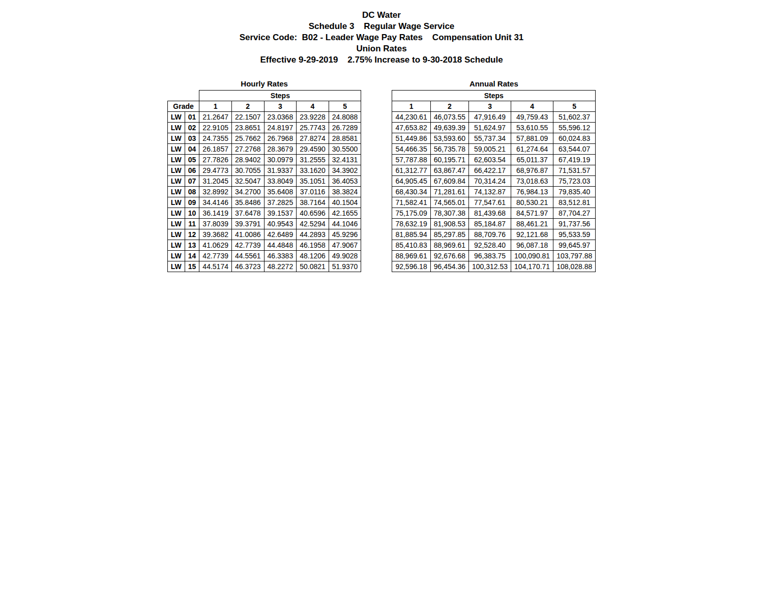DC Water
Schedule 3 Regular Wage Service
Service Code: B02 - Leader Wage Pay Rates Compensation Unit 31
Union Rates
Effective 9-29-2019 2.75% Increase to 9-30-2018 Schedule
Hourly Rates
| | | Steps |
| --- | --- | --- |
| Grade | 1 | 2 | 3 | 4 | 5 |
| LW | 01 | 21.2647 | 22.1507 | 23.0368 | 23.9228 | 24.8088 |
| LW | 02 | 22.9105 | 23.8651 | 24.8197 | 25.7743 | 26.7289 |
| LW | 03 | 24.7355 | 25.7662 | 26.7968 | 27.8274 | 28.8581 |
| LW | 04 | 26.1857 | 27.2768 | 28.3679 | 29.4590 | 30.5500 |
| LW | 05 | 27.7826 | 28.9402 | 30.0979 | 31.2555 | 32.4131 |
| LW | 06 | 29.4773 | 30.7055 | 31.9337 | 33.1620 | 34.3902 |
| LW | 07 | 31.2045 | 32.5047 | 33.8049 | 35.1051 | 36.4053 |
| LW | 08 | 32.8992 | 34.2700 | 35.6408 | 37.0116 | 38.3824 |
| LW | 09 | 34.4146 | 35.8486 | 37.2825 | 38.7164 | 40.1504 |
| LW | 10 | 36.1419 | 37.6478 | 39.1537 | 40.6596 | 42.1655 |
| LW | 11 | 37.8039 | 39.3791 | 40.9543 | 42.5294 | 44.1046 |
| LW | 12 | 39.3682 | 41.0086 | 42.6489 | 44.2893 | 45.9296 |
| LW | 13 | 41.0629 | 42.7739 | 44.4848 | 46.1958 | 47.9067 |
| LW | 14 | 42.7739 | 44.5561 | 46.3383 | 48.1206 | 49.9028 |
| LW | 15 | 44.5174 | 46.3723 | 48.2272 | 50.0821 | 51.9370 |
Annual Rates
| Steps |
| --- |
| 1 | 2 | 3 | 4 | 5 |
| 44,230.61 | 46,073.55 | 47,916.49 | 49,759.43 | 51,602.37 |
| 47,653.82 | 49,639.39 | 51,624.97 | 53,610.55 | 55,596.12 |
| 51,449.86 | 53,593.60 | 55,737.34 | 57,881.09 | 60,024.83 |
| 54,466.35 | 56,735.78 | 59,005.21 | 61,274.64 | 63,544.07 |
| 57,787.88 | 60,195.71 | 62,603.54 | 65,011.37 | 67,419.19 |
| 61,312.77 | 63,867.47 | 66,422.17 | 68,976.87 | 71,531.57 |
| 64,905.45 | 67,609.84 | 70,314.24 | 73,018.63 | 75,723.03 |
| 68,430.34 | 71,281.61 | 74,132.87 | 76,984.13 | 79,835.40 |
| 71,582.41 | 74,565.01 | 77,547.61 | 80,530.21 | 83,512.81 |
| 75,175.09 | 78,307.38 | 81,439.68 | 84,571.97 | 87,704.27 |
| 78,632.19 | 81,908.53 | 85,184.87 | 88,461.21 | 91,737.56 |
| 81,885.94 | 85,297.85 | 88,709.76 | 92,121.68 | 95,533.59 |
| 85,410.83 | 88,969.61 | 92,528.40 | 96,087.18 | 99,645.97 |
| 88,969.61 | 92,676.68 | 96,383.75 | 100,090.81 | 103,797.88 |
| 92,596.18 | 96,454.36 | 100,312.53 | 104,170.71 | 108,028.88 |